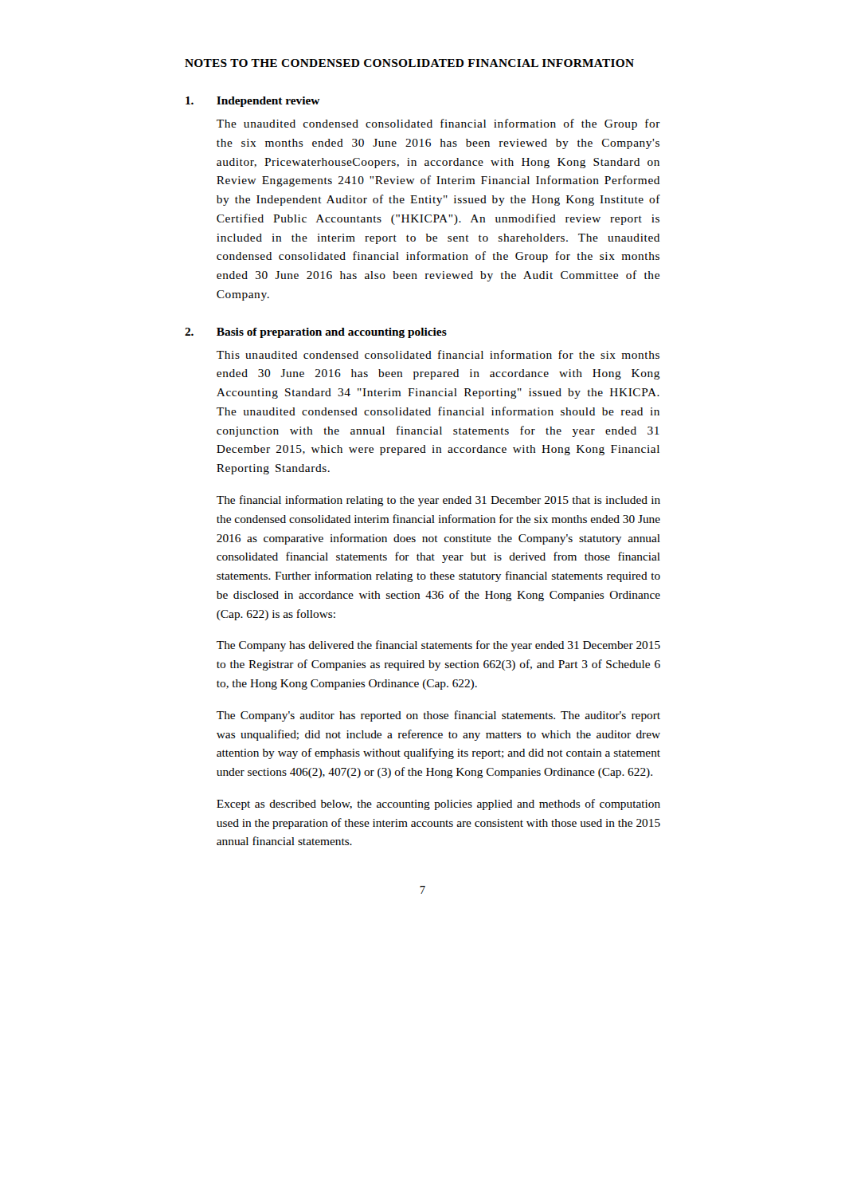Notes to the Condensed Consolidated Financial Information
1.
Independent review
The unaudited condensed consolidated financial information of the Group for the six months ended 30 June 2016 has been reviewed by the Company's auditor, PricewaterhouseCoopers, in accordance with Hong Kong Standard on Review Engagements 2410 "Review of Interim Financial Information Performed by the Independent Auditor of the Entity" issued by the Hong Kong Institute of Certified Public Accountants ("HKICPA"). An unmodified review report is included in the interim report to be sent to shareholders. The unaudited condensed consolidated financial information of the Group for the six months ended 30 June 2016 has also been reviewed by the Audit Committee of the Company.
2.
Basis of preparation and accounting policies
This unaudited condensed consolidated financial information for the six months ended 30 June 2016 has been prepared in accordance with Hong Kong Accounting Standard 34 "Interim Financial Reporting" issued by the HKICPA. The unaudited condensed consolidated financial information should be read in conjunction with the annual financial statements for the year ended 31 December 2015, which were prepared in accordance with Hong Kong Financial Reporting Standards.
The financial information relating to the year ended 31 December 2015 that is included in the condensed consolidated interim financial information for the six months ended 30 June 2016 as comparative information does not constitute the Company's statutory annual consolidated financial statements for that year but is derived from those financial statements. Further information relating to these statutory financial statements required to be disclosed in accordance with section 436 of the Hong Kong Companies Ordinance (Cap. 622) is as follows:
The Company has delivered the financial statements for the year ended 31 December 2015 to the Registrar of Companies as required by section 662(3) of, and Part 3 of Schedule 6 to, the Hong Kong Companies Ordinance (Cap. 622).
The Company's auditor has reported on those financial statements. The auditor's report was unqualified; did not include a reference to any matters to which the auditor drew attention by way of emphasis without qualifying its report; and did not contain a statement under sections 406(2), 407(2) or (3) of the Hong Kong Companies Ordinance (Cap. 622).
Except as described below, the accounting policies applied and methods of computation used in the preparation of these interim accounts are consistent with those used in the 2015 annual financial statements.
7